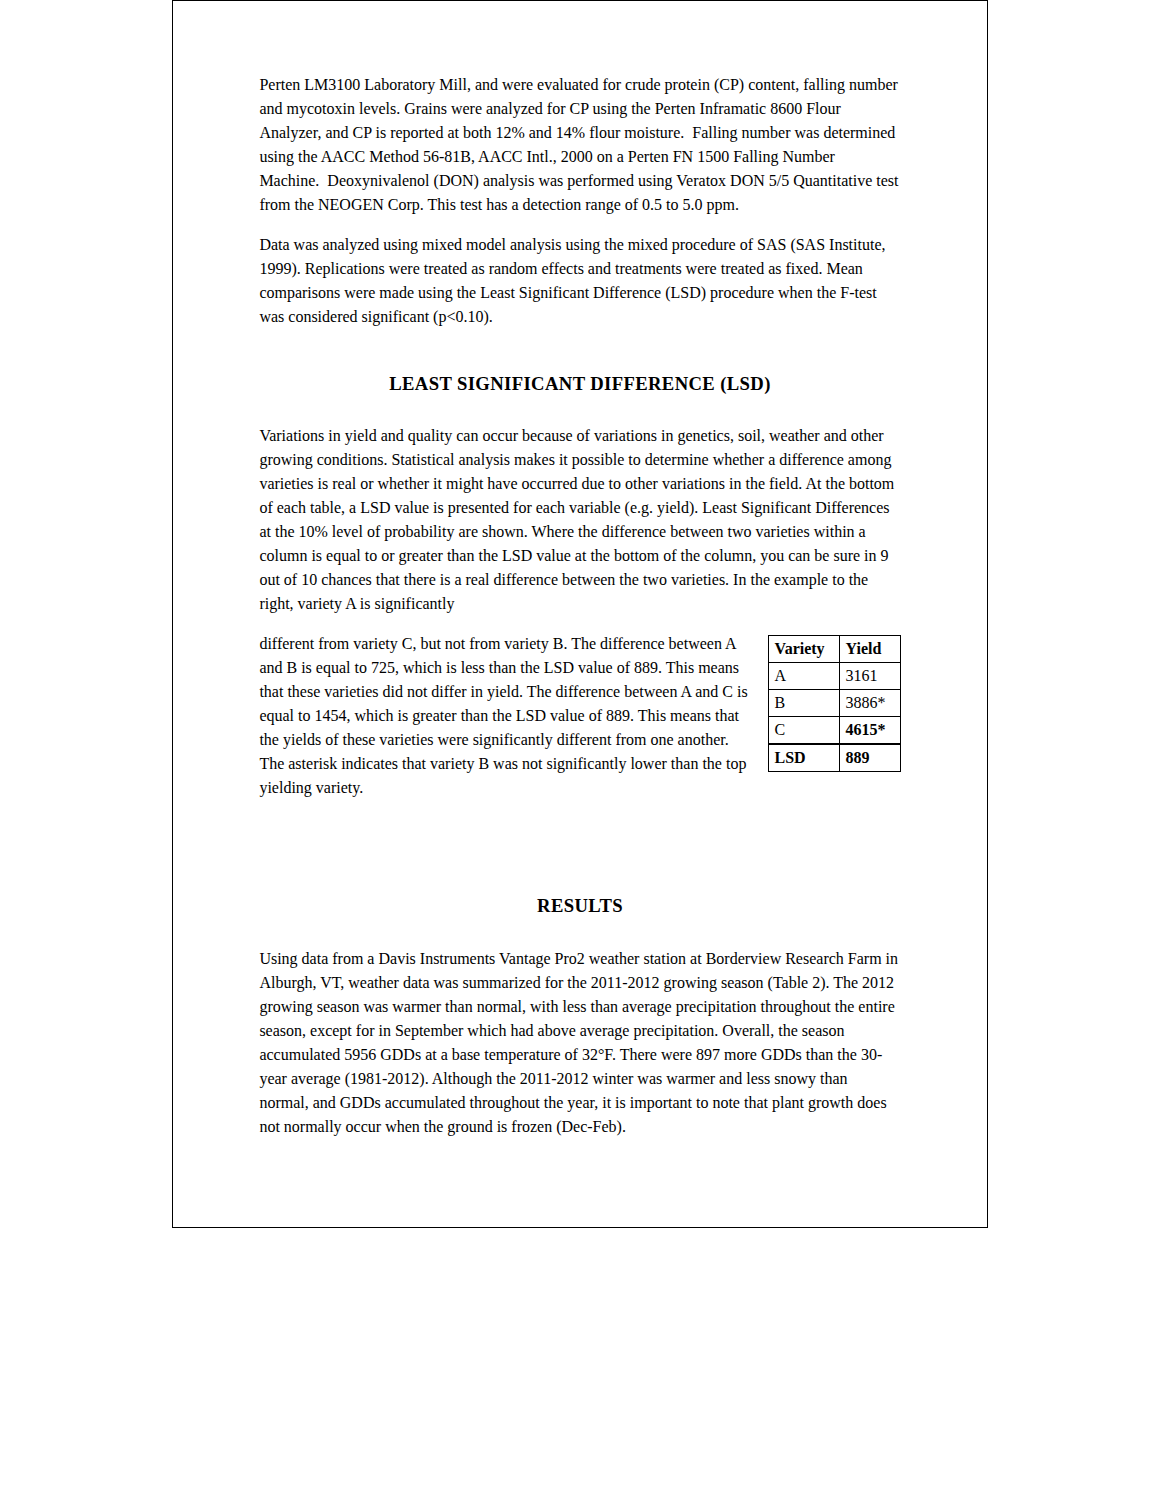Perten LM3100 Laboratory Mill, and were evaluated for crude protein (CP) content, falling number and mycotoxin levels. Grains were analyzed for CP using the Perten Inframatic 8600 Flour Analyzer, and CP is reported at both 12% and 14% flour moisture. Falling number was determined using the AACC Method 56-81B, AACC Intl., 2000 on a Perten FN 1500 Falling Number Machine. Deoxynivalenol (DON) analysis was performed using Veratox DON 5/5 Quantitative test from the NEOGEN Corp. This test has a detection range of 0.5 to 5.0 ppm.
Data was analyzed using mixed model analysis using the mixed procedure of SAS (SAS Institute, 1999). Replications were treated as random effects and treatments were treated as fixed. Mean comparisons were made using the Least Significant Difference (LSD) procedure when the F-test was considered significant (p<0.10).
LEAST SIGNIFICANT DIFFERENCE (LSD)
Variations in yield and quality can occur because of variations in genetics, soil, weather and other growing conditions. Statistical analysis makes it possible to determine whether a difference among varieties is real or whether it might have occurred due to other variations in the field. At the bottom of each table, a LSD value is presented for each variable (e.g. yield). Least Significant Differences at the 10% level of probability are shown. Where the difference between two varieties within a column is equal to or greater than the LSD value at the bottom of the column, you can be sure in 9 out of 10 chances that there is a real difference between the two varieties. In the example to the right, variety A is significantly
| Variety | Yield |
| --- | --- |
| A | 3161 |
| B | 3886* |
| C | 4615* |
| LSD | 889 |
different from variety C, but not from variety B. The difference between A and B is equal to 725, which is less than the LSD value of 889. This means that these varieties did not differ in yield. The difference between A and C is equal to 1454, which is greater than the LSD value of 889. This means that the yields of these varieties were significantly different from one another. The asterisk indicates that variety B was not significantly lower than the top yielding variety.
RESULTS
Using data from a Davis Instruments Vantage Pro2 weather station at Borderview Research Farm in Alburgh, VT, weather data was summarized for the 2011-2012 growing season (Table 2). The 2012 growing season was warmer than normal, with less than average precipitation throughout the entire season, except for in September which had above average precipitation. Overall, the season accumulated 5956 GDDs at a base temperature of 32°F. There were 897 more GDDs than the 30-year average (1981-2012). Although the 2011-2012 winter was warmer and less snowy than normal, and GDDs accumulated throughout the year, it is important to note that plant growth does not normally occur when the ground is frozen (Dec-Feb).